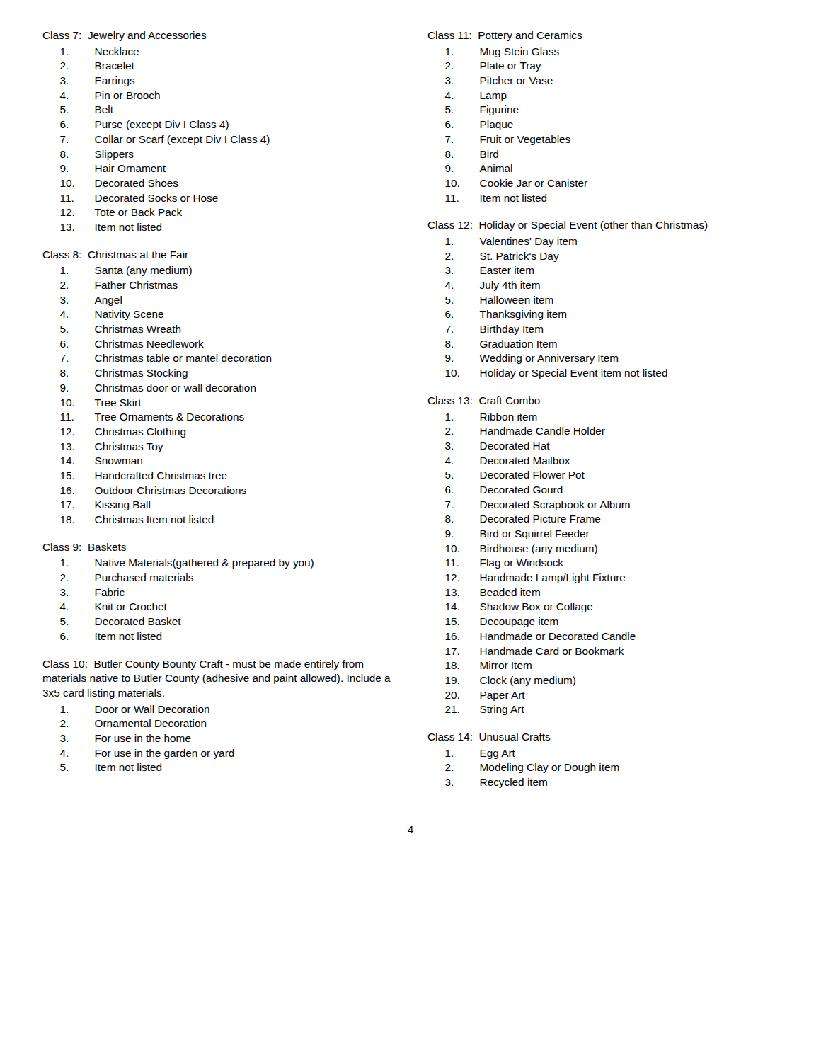Class 7: Jewelry and Accessories
Necklace
Bracelet
Earrings
Pin or Brooch
Belt
Purse (except Div I Class 4)
Collar or Scarf (except Div I Class 4)
Slippers
Hair Ornament
Decorated Shoes
Decorated Socks or Hose
Tote or Back Pack
Item not listed
Class 8: Christmas at the Fair
Santa (any medium)
Father Christmas
Angel
Nativity Scene
Christmas Wreath
Christmas Needlework
Christmas table or mantel decoration
Christmas Stocking
Christmas door or wall decoration
Tree Skirt
Tree Ornaments & Decorations
Christmas Clothing
Christmas Toy
Snowman
Handcrafted Christmas tree
Outdoor Christmas Decorations
Kissing Ball
Christmas Item not listed
Class 9: Baskets
Native Materials(gathered & prepared by you)
Purchased materials
Fabric
Knit or Crochet
Decorated Basket
Item not listed
Class 10: Butler County Bounty Craft - must be made entirely from materials native to Butler County (adhesive and paint allowed). Include a 3x5 card listing materials.
Door or Wall Decoration
Ornamental Decoration
For use in the home
For use in the garden or yard
Item not listed
Class 11: Pottery and Ceramics
Mug Stein Glass
Plate or Tray
Pitcher or Vase
Lamp
Figurine
Plaque
Fruit or Vegetables
Bird
Animal
Cookie Jar or Canister
Item not listed
Class 12: Holiday or Special Event (other than Christmas)
Valentines' Day item
St. Patrick's Day
Easter item
July 4th item
Halloween item
Thanksgiving item
Birthday Item
Graduation Item
Wedding or Anniversary Item
Holiday or Special Event item not listed
Class 13: Craft Combo
Ribbon item
Handmade Candle Holder
Decorated Hat
Decorated Mailbox
Decorated Flower Pot
Decorated Gourd
Decorated Scrapbook or Album
Decorated Picture Frame
Bird or Squirrel Feeder
Birdhouse (any medium)
Flag or Windsock
Handmade Lamp/Light Fixture
Beaded item
Shadow Box or Collage
Decoupage item
Handmade or Decorated Candle
Handmade Card or Bookmark
Mirror Item
Clock (any medium)
Paper Art
String Art
Class 14: Unusual Crafts
Egg Art
Modeling Clay or Dough item
Recycled item
4